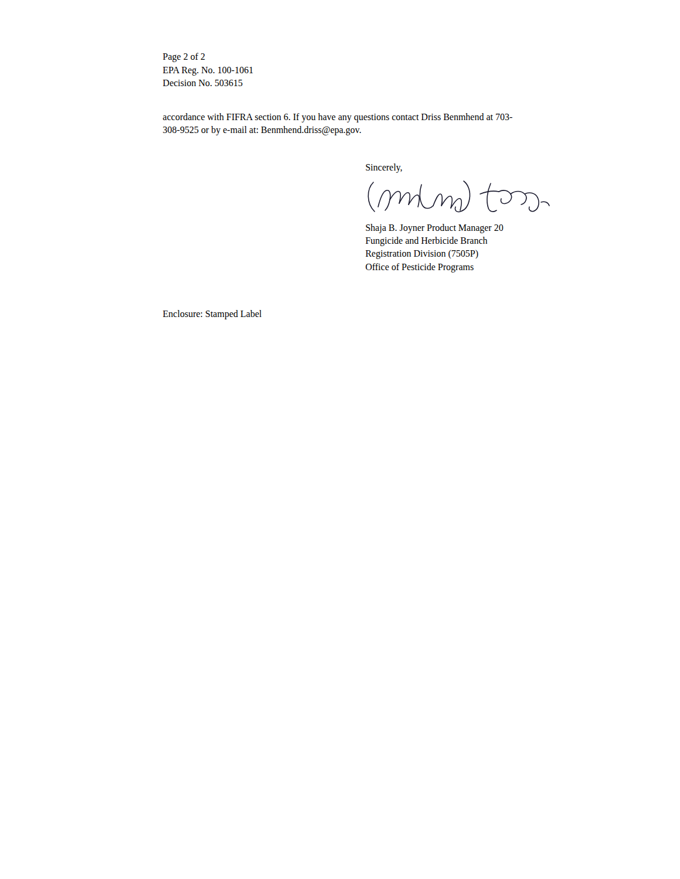Page 2 of 2
EPA Reg. No. 100-1061
Decision No. 503615
accordance with FIFRA section 6. If you have any questions contact Driss Benmhend at 703-308-9525 or by e-mail at: Benmhend.driss@epa.gov.
Sincerely,
Shaja B. Joyner Product Manager 20
Fungicide and Herbicide Branch
Registration Division (7505P)
Office of Pesticide Programs
Enclosure: Stamped Label